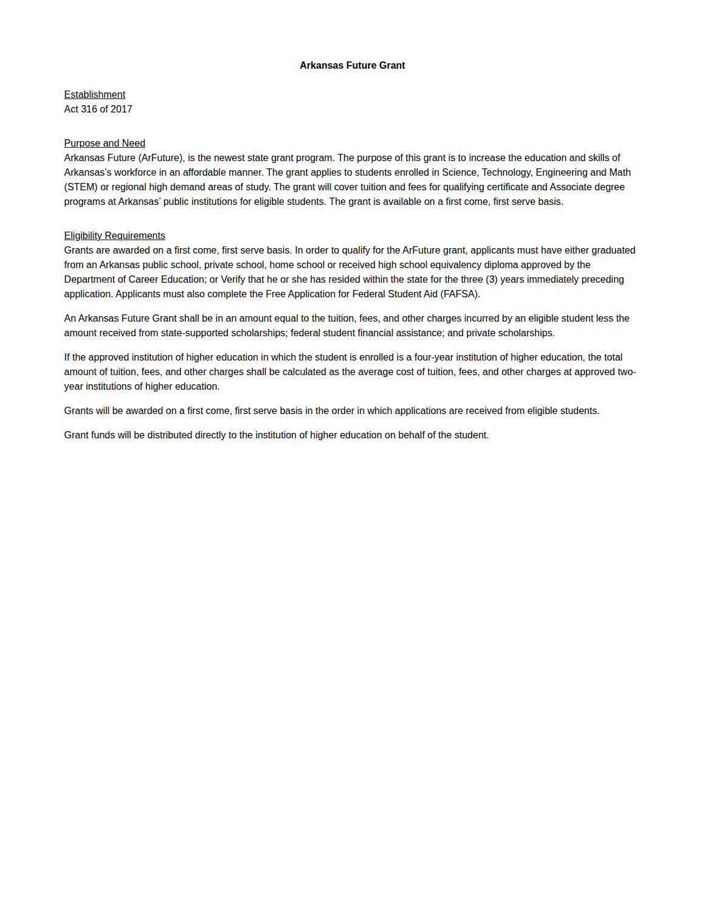Arkansas Future Grant
Establishment
Act 316 of 2017
Purpose and Need
Arkansas Future (ArFuture), is the newest state grant program. The purpose of this grant is to increase the education and skills of Arkansas’s workforce in an affordable manner. The grant applies to students enrolled in Science, Technology, Engineering and Math (STEM) or regional high demand areas of study. The grant will cover tuition and fees for qualifying certificate and Associate degree programs at Arkansas’ public institutions for eligible students. The grant is available on a first come, first serve basis.
Eligibility Requirements
Grants are awarded on a first come, first serve basis. In order to qualify for the ArFuture grant, applicants must have either graduated from an Arkansas public school, private school, home school or received high school equivalency diploma approved by the Department of Career Education; or Verify that he or she has resided within the state for the three (3) years immediately preceding application. Applicants must also complete the Free Application for Federal Student Aid (FAFSA).
An Arkansas Future Grant shall be in an amount equal to the tuition, fees, and other charges incurred by an eligible student less the amount received from state-supported scholarships; federal student financial assistance; and private scholarships.
If the approved institution of higher education in which the student is enrolled is a four-year institution of higher education, the total amount of tuition, fees, and other charges shall be calculated as the average cost of tuition, fees, and other charges at approved two-year institutions of higher education.
Grants will be awarded on a first come, first serve basis in the order in which applications are received from eligible students.
Grant funds will be distributed directly to the institution of higher education on behalf of the student.